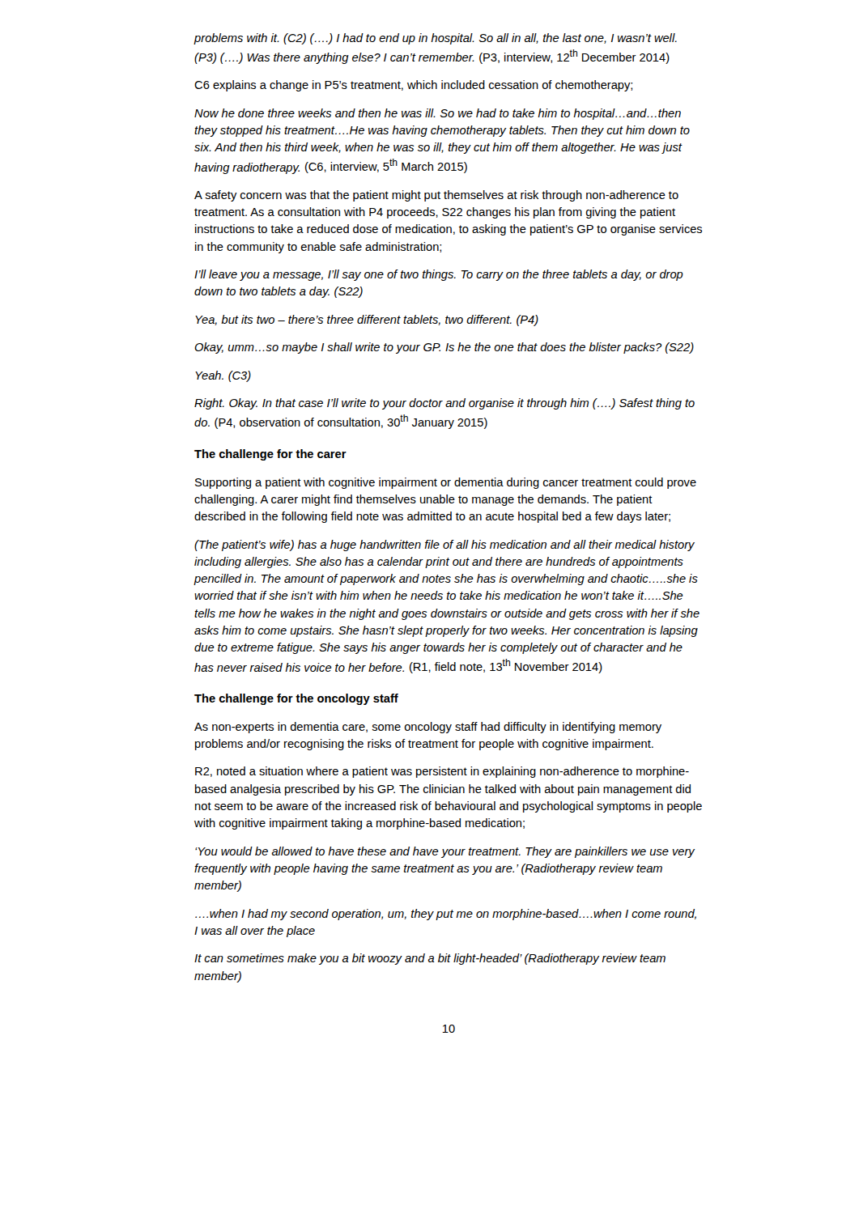problems with it. (C2) (….) I had to end up in hospital. So all in all, the last one, I wasn’t well. (P3) (….) Was there anything else? I can’t remember. (P3, interview, 12th December 2014)
C6 explains a change in P5’s treatment, which included cessation of chemotherapy;
Now he done three weeks and then he was ill. So we had to take him to hospital…and…then they stopped his treatment….He was having chemotherapy tablets. Then they cut him down to six. And then his third week, when he was so ill, they cut him off them altogether. He was just having radiotherapy. (C6, interview, 5th March 2015)
A safety concern was that the patient might put themselves at risk through non-adherence to treatment. As a consultation with P4 proceeds, S22 changes his plan from giving the patient instructions to take a reduced dose of medication, to asking the patient’s GP to organise services in the community to enable safe administration;
I’ll leave you a message, I’ll say one of two things. To carry on the three tablets a day, or drop down to two tablets a day. (S22)
Yea, but its two – there’s three different tablets, two different. (P4)
Okay, umm…so maybe I shall write to your GP. Is he the one that does the blister packs? (S22)
Yeah. (C3)
Right. Okay. In that case I’ll write to your doctor and organise it through him (….) Safest thing to do. (P4, observation of consultation, 30th January 2015)
The challenge for the carer
Supporting a patient with cognitive impairment or dementia during cancer treatment could prove challenging. A carer might find themselves unable to manage the demands. The patient described in the following field note was admitted to an acute hospital bed a few days later;
(The patient’s wife) has a huge handwritten file of all his medication and all their medical history including allergies. She also has a calendar print out and there are hundreds of appointments pencilled in. The amount of paperwork and notes she has is overwhelming and chaotic…..she is worried that if she isn’t with him when he needs to take his medication he won’t take it…..She tells me how he wakes in the night and goes downstairs or outside and gets cross with her if she asks him to come upstairs. She hasn’t slept properly for two weeks. Her concentration is lapsing due to extreme fatigue. She says his anger towards her is completely out of character and he has never raised his voice to her before. (R1, field note, 13th November 2014)
The challenge for the oncology staff
As non-experts in dementia care, some oncology staff had difficulty in identifying memory problems and/or recognising the risks of treatment for people with cognitive impairment.
R2, noted a situation where a patient was persistent in explaining non-adherence to morphine-based analgesia prescribed by his GP. The clinician he talked with about pain management did not seem to be aware of the increased risk of behavioural and psychological symptoms in people with cognitive impairment taking a morphine-based medication;
‘You would be allowed to have these and have your treatment. They are painkillers we use very frequently with people having the same treatment as you are.’ (Radiotherapy review team member)
….when I had my second operation, um, they put me on morphine-based….when I come round, I was all over the place
It can sometimes make you a bit woozy and a bit light-headed’ (Radiotherapy review team member)
10